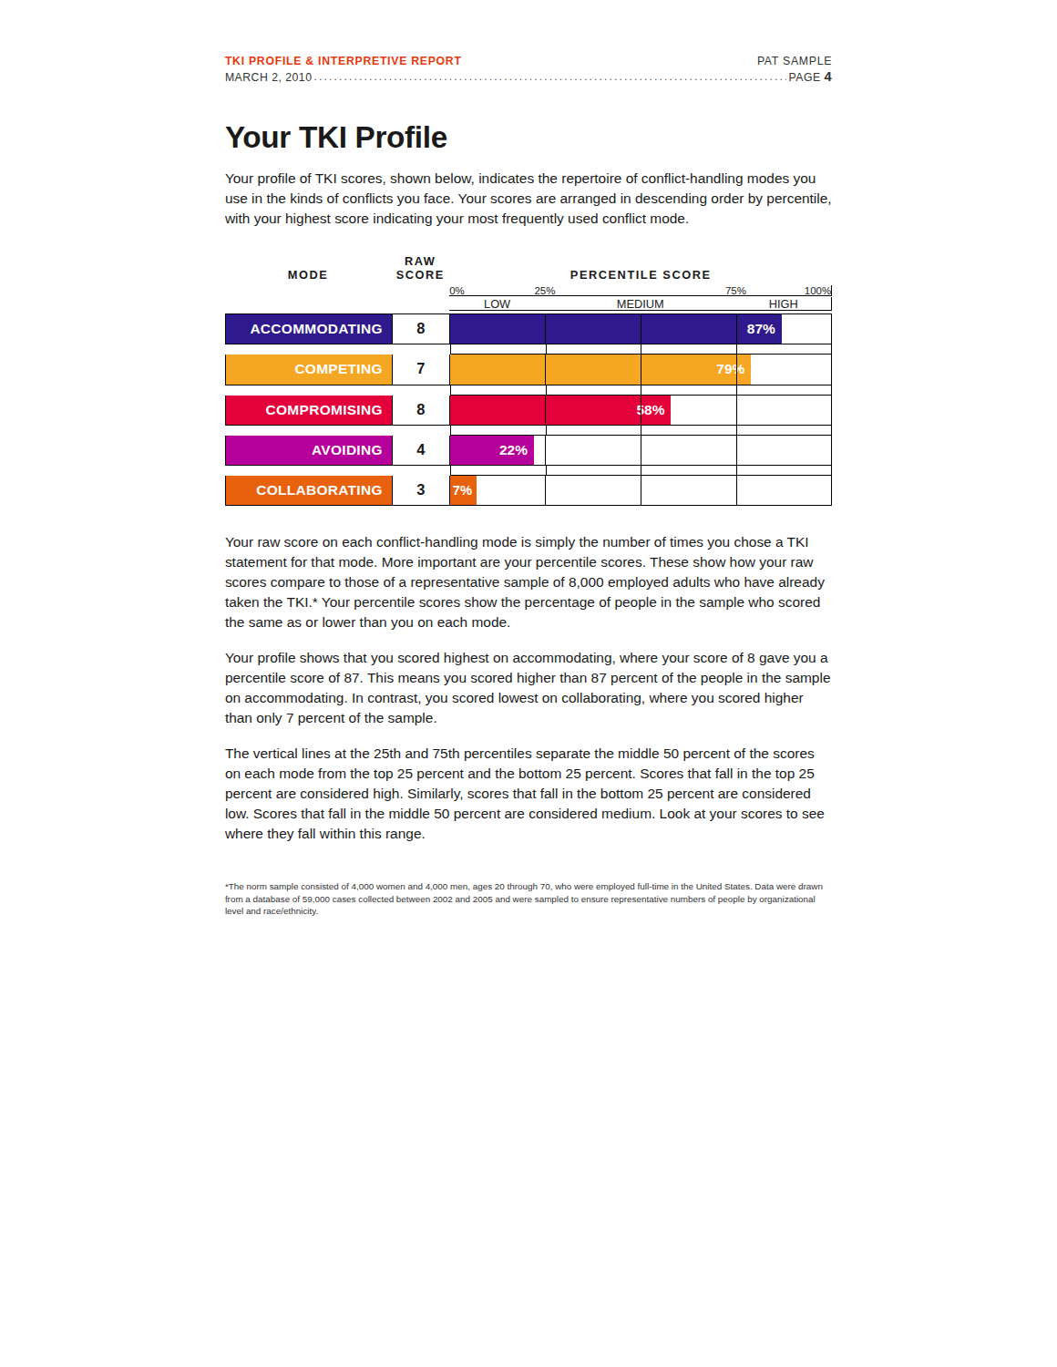TKI PROFILE & INTERPRETIVE REPORT
PAT SAMPLE
MARCH 2, 2010 .................................................................................................. PAGE 4
Your TKI Profile
Your profile of TKI scores, shown below, indicates the repertoire of conflict-handling modes you use in the kinds of conflicts you face. Your scores are arranged in descending order by percentile, with your highest score indicating your most frequently used conflict mode.
MODE
RAW
SCORE
PERCENTILE SCORE
0% 25% 75% 100%
LOW MEDIUM HIGH
ACCOMMODATING
8
87%
COMPETING
7
79%
COMPROMISING
8
58%
AVOIDING
4
22%
COLLABORATING
3
7%
Your raw score on each conflict-handling mode is simply the number of times you chose a TKI statement for that mode. More important are your percentile scores. These show how your raw scores compare to those of a representative sample of 8,000 employed adults who have already taken the TKI.* Your percentile scores show the percentage of people in the sample who scored the same as or lower than you on each mode.
Your profile shows that you scored highest on accommodating, where your score of 8 gave you a percentile score of 87. This means you scored higher than 87 percent of the people in the sample on accommodating. In contrast, you scored lowest on collaborating, where you scored higher than only 7 percent of the sample.
The vertical lines at the 25th and 75th percentiles separate the middle 50 percent of the scores on each mode from the top 25 percent and the bottom 25 percent. Scores that fall in the top 25 percent are considered high. Similarly, scores that fall in the bottom 25 percent are considered low. Scores that fall in the middle 50 percent are considered medium. Look at your scores to see where they fall within this range.
*The norm sample consisted of 4,000 women and 4,000 men, ages 20 through 70, who were employed full-time in the United States. Data were drawn from a database of 59,000 cases collected between 2002 and 2005 and were sampled to ensure representative numbers of people by organizational level and race/ethnicity.